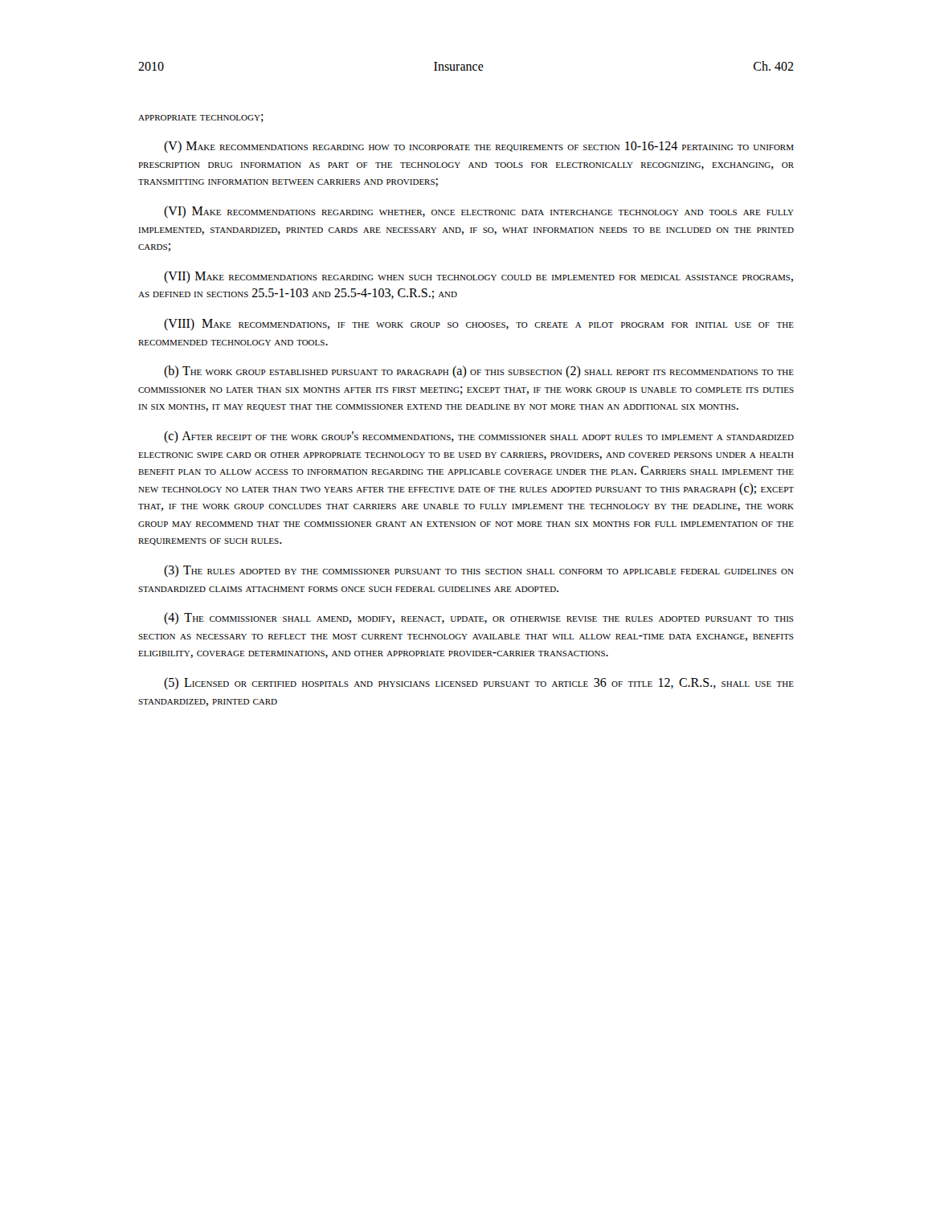2010 Insurance Ch. 402
appropriate technology;
(V) Make recommendations regarding how to incorporate the requirements of section 10-16-124 pertaining to uniform prescription drug information as part of the technology and tools for electronically recognizing, exchanging, or transmitting information between carriers and providers;
(VI) Make recommendations regarding whether, once electronic data interchange technology and tools are fully implemented, standardized, printed cards are necessary and, if so, what information needs to be included on the printed cards;
(VII) Make recommendations regarding when such technology could be implemented for medical assistance programs, as defined in sections 25.5-1-103 and 25.5-4-103, C.R.S.; and
(VIII) Make recommendations, if the work group so chooses, to create a pilot program for initial use of the recommended technology and tools.
(b) The work group established pursuant to paragraph (a) of this subsection (2) shall report its recommendations to the commissioner no later than six months after its first meeting; except that, if the work group is unable to complete its duties in six months, it may request that the commissioner extend the deadline by not more than an additional six months.
(c) After receipt of the work group's recommendations, the commissioner shall adopt rules to implement a standardized electronic swipe card or other appropriate technology to be used by carriers, providers, and covered persons under a health benefit plan to allow access to information regarding the applicable coverage under the plan. Carriers shall implement the new technology no later than two years after the effective date of the rules adopted pursuant to this paragraph (c); except that, if the work group concludes that carriers are unable to fully implement the technology by the deadline, the work group may recommend that the commissioner grant an extension of not more than six months for full implementation of the requirements of such rules.
(3) The rules adopted by the commissioner pursuant to this section shall conform to applicable federal guidelines on standardized claims attachment forms once such federal guidelines are adopted.
(4) The commissioner shall amend, modify, reenact, update, or otherwise revise the rules adopted pursuant to this section as necessary to reflect the most current technology available that will allow real-time data exchange, benefits eligibility, coverage determinations, and other appropriate provider-carrier transactions.
(5) Licensed or certified hospitals and physicians licensed pursuant to article 36 of title 12, C.R.S., shall use the standardized, printed card